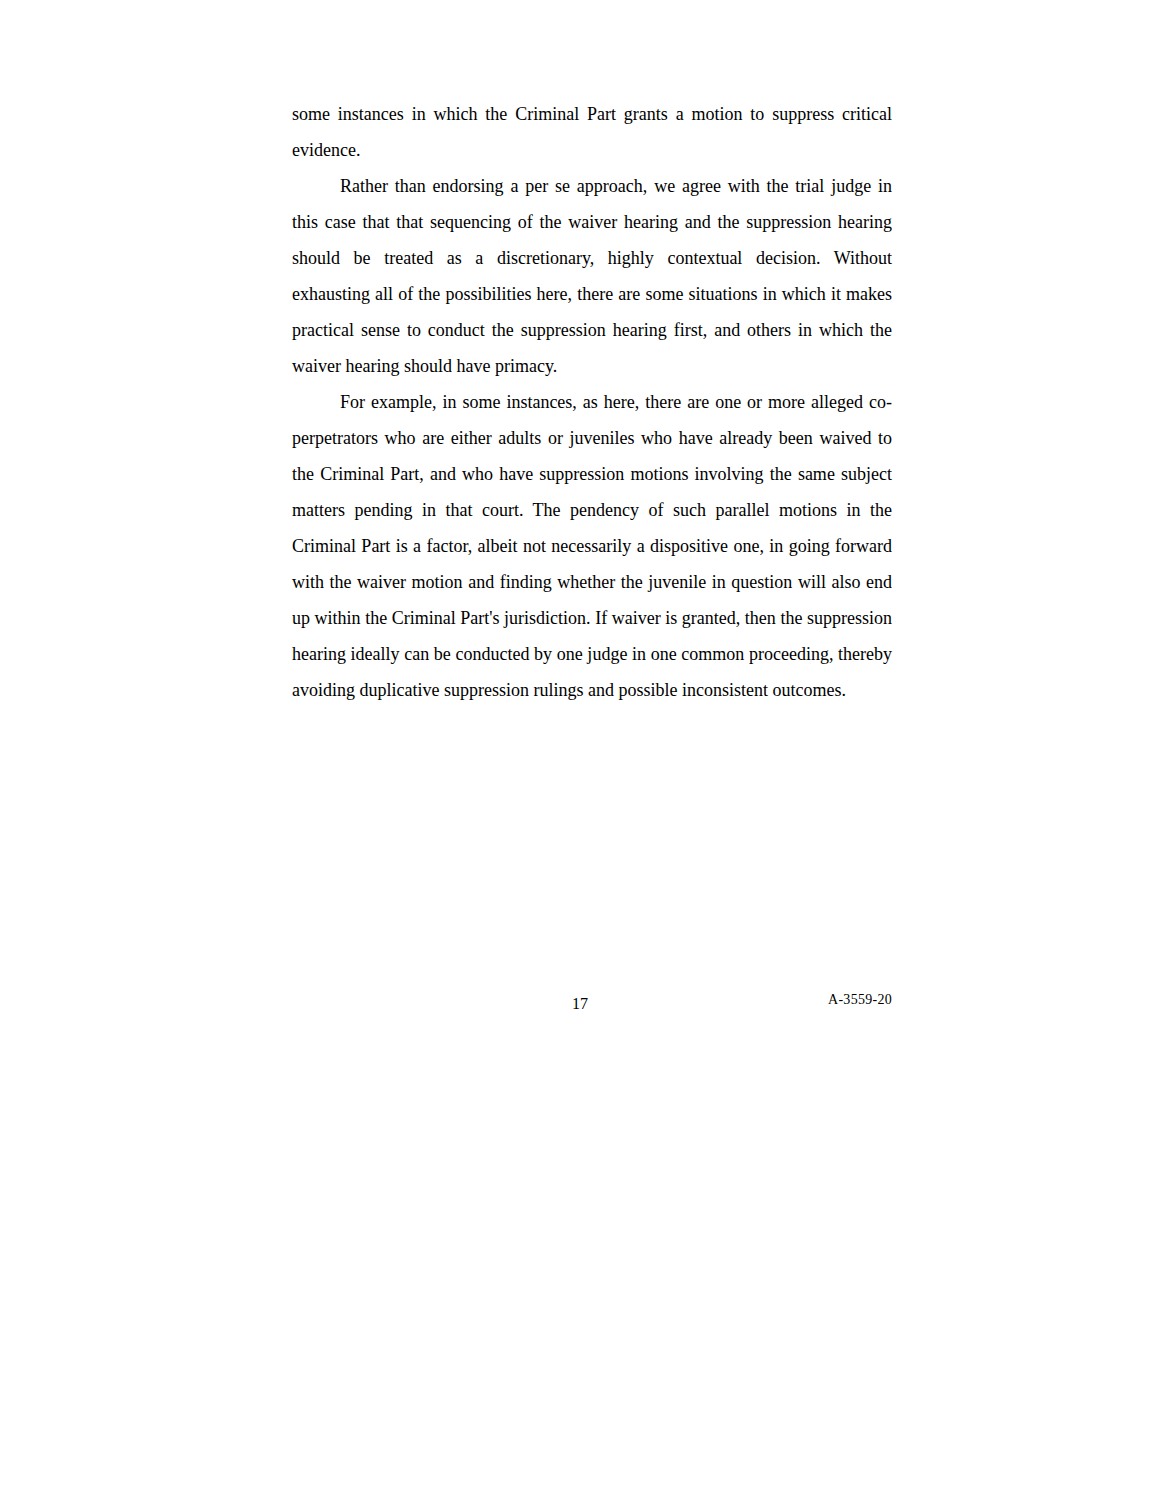some instances in which the Criminal Part grants a motion to suppress critical evidence.
Rather than endorsing a per se approach, we agree with the trial judge in this case that that sequencing of the waiver hearing and the suppression hearing should be treated as a discretionary, highly contextual decision. Without exhausting all of the possibilities here, there are some situations in which it makes practical sense to conduct the suppression hearing first, and others in which the waiver hearing should have primacy.
For example, in some instances, as here, there are one or more alleged co-perpetrators who are either adults or juveniles who have already been waived to the Criminal Part, and who have suppression motions involving the same subject matters pending in that court. The pendency of such parallel motions in the Criminal Part is a factor, albeit not necessarily a dispositive one, in going forward with the waiver motion and finding whether the juvenile in question will also end up within the Criminal Part's jurisdiction. If waiver is granted, then the suppression hearing ideally can be conducted by one judge in one common proceeding, thereby avoiding duplicative suppression rulings and possible inconsistent outcomes.
17
A-3559-20